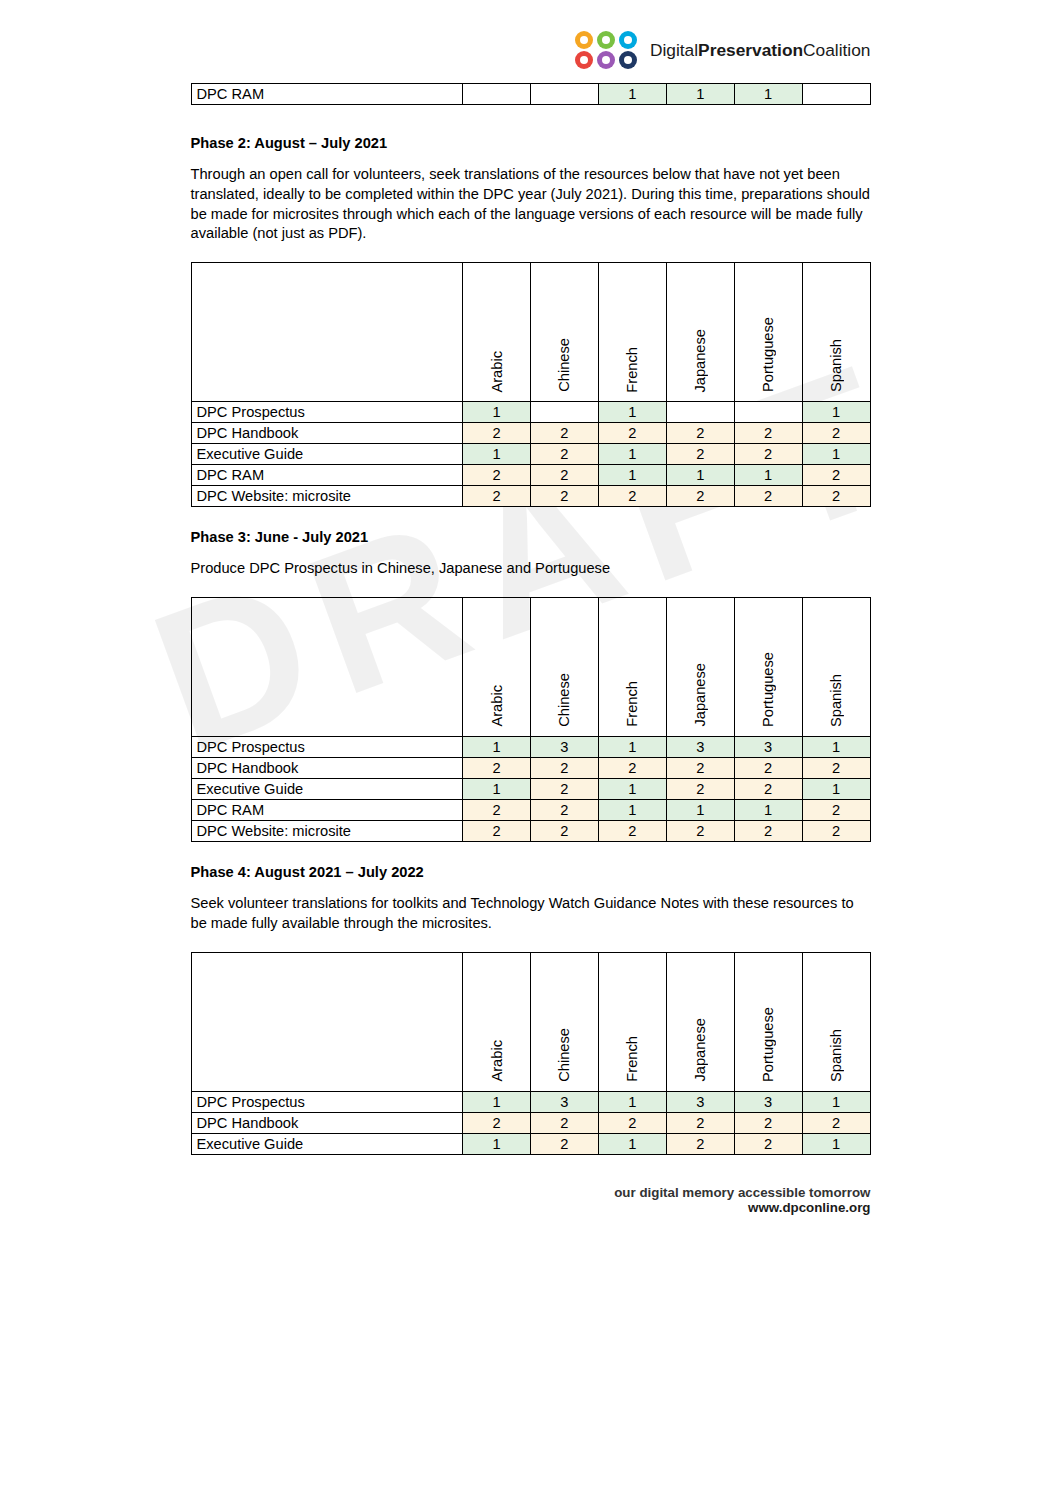DRAFT
DigitalPreservation Coalition
| DPC RAM | | | 1 | 1 | 1 | |
Phase 2: August – July 2021
Through an open call for volunteers, seek translations of the resources below that have not yet been translated, ideally to be completed within the DPC year (July 2021). During this time, preparations should be made for microsites through which each of the language versions of each resource will be made fully available (not just as PDF).
| | Arabic | Chinese | French | Japanese | Portuguese | Spanish |
| --- | --- | --- | --- | --- | --- | --- |
| DPC Prospectus | 1 | | 1 | | | 1 |
| DPC Handbook | 2 | 2 | 2 | 2 | 2 | 2 |
| Executive Guide | 1 | 2 | 1 | 2 | 2 | 1 |
| DPC RAM | 2 | 2 | 1 | 1 | 1 | 2 |
| DPC Website: microsite | 2 | 2 | 2 | 2 | 2 | 2 |
Phase 3: June - July 2021
Produce DPC Prospectus in Chinese, Japanese and Portuguese
| | Arabic | Chinese | French | Japanese | Portuguese | Spanish |
| --- | --- | --- | --- | --- | --- | --- |
| DPC Prospectus | 1 | 3 | 1 | 3 | 3 | 1 |
| DPC Handbook | 2 | 2 | 2 | 2 | 2 | 2 |
| Executive Guide | 1 | 2 | 1 | 2 | 2 | 1 |
| DPC RAM | 2 | 2 | 1 | 1 | 1 | 2 |
| DPC Website: microsite | 2 | 2 | 2 | 2 | 2 | 2 |
Phase 4: August 2021 – July 2022
Seek volunteer translations for toolkits and Technology Watch Guidance Notes with these resources to be made fully available through the microsites.
| | Arabic | Chinese | French | Japanese | Portuguese | Spanish |
| --- | --- | --- | --- | --- | --- | --- |
| DPC Prospectus | 1 | 3 | 1 | 3 | 3 | 1 |
| DPC Handbook | 2 | 2 | 2 | 2 | 2 | 2 |
| Executive Guide | 1 | 2 | 1 | 2 | 2 | 1 |
our digital memory accessible tomorrow
www.dpconline.org